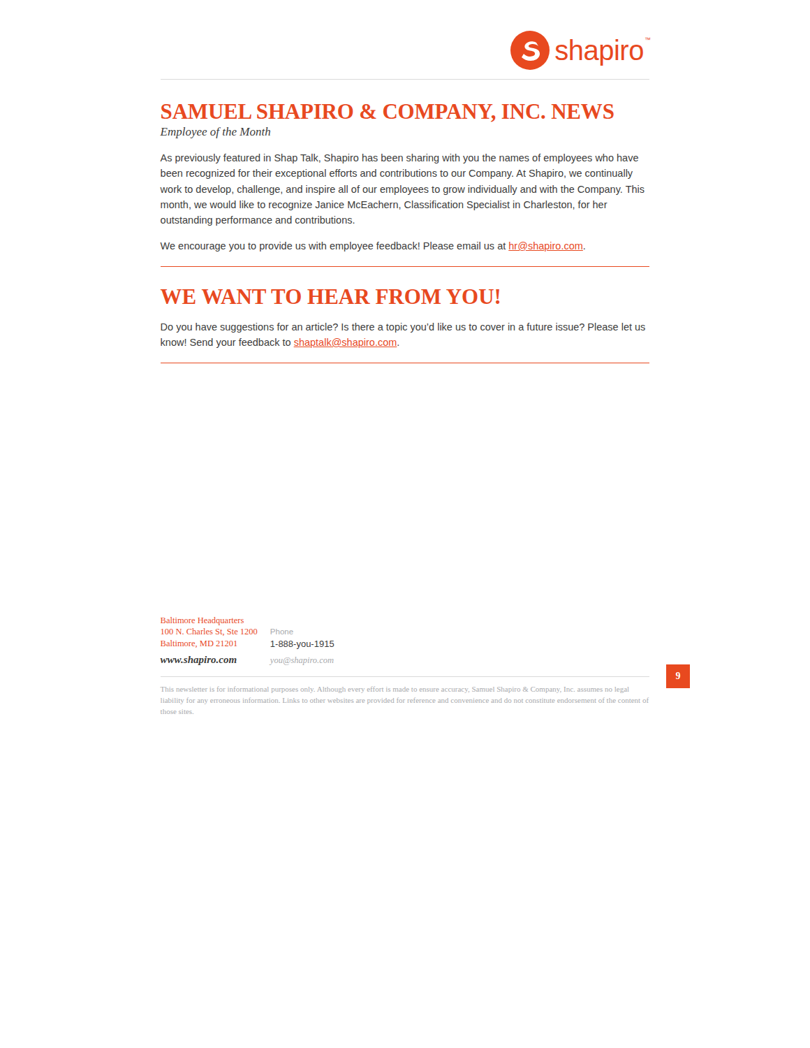shapiro™
SAMUEL SHAPIRO & COMPANY, INC. NEWS
Employee of the Month
As previously featured in Shap Talk, Shapiro has been sharing with you the names of employees who have been recognized for their exceptional efforts and contributions to our Company. At Shapiro, we continually work to develop, challenge, and inspire all of our employees to grow individually and with the Company. This month, we would like to recognize Janice McEachern, Classification Specialist in Charleston, for her outstanding performance and contributions.
We encourage you to provide us with employee feedback! Please email us at hr@shapiro.com.
WE WANT TO HEAR FROM YOU!
Do you have suggestions for an article? Is there a topic you’d like us to cover in a future issue? Please let us know! Send your feedback to shaptalk@shapiro.com.
9
Baltimore Headquarters
100 N. Charles St, Ste 1200
Baltimore, MD 21201 www.shapiro.com
Phone 1-888-you-1915 you@shapiro.com
This newsletter is for informational purposes only. Although every effort is made to ensure accuracy, Samuel Shapiro & Company, Inc. assumes no legal liability for any erroneous information. Links to other websites are provided for reference and convenience and do not constitute endorsement of the content of those sites.